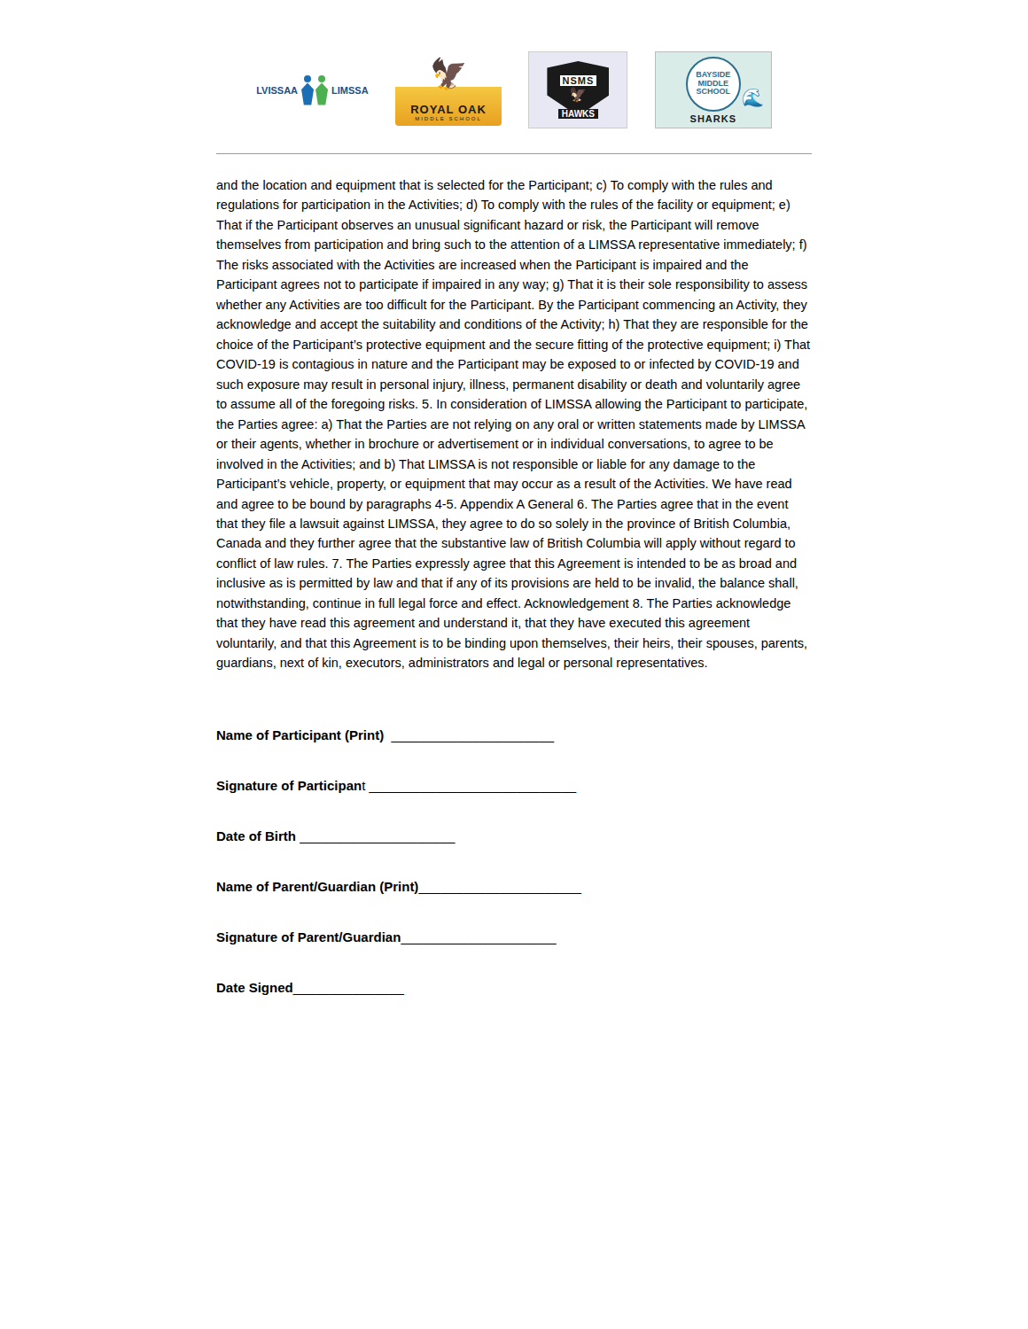LVISSAA LIMSSA
🦅 ROYAL OAKMIDDLE SCHOOL
NSMS 🦅
HAWKS
BAYSIDE
MIDDLE SCHOOL
SHARKS 🌊
and the location and equipment that is selected for the Participant; c) To comply with the rules and regulations for participation in the Activities; d) To comply with the rules of the facility or equipment; e) That if the Participant observes an unusual significant hazard or risk, the Participant will remove themselves from participation and bring such to the attention of a LIMSSA representative immediately; f) The risks associated with the Activities are increased when the Participant is impaired and the Participant agrees not to participate if impaired in any way; g) That it is their sole responsibility to assess whether any Activities are too difficult for the Participant. By the Participant commencing an Activity, they acknowledge and accept the suitability and conditions of the Activity; h) That they are responsible for the choice of the Participant’s protective equipment and the secure fitting of the protective equipment; i) That COVID-19 is contagious in nature and the Participant may be exposed to or infected by COVID-19 and such exposure may result in personal injury, illness, permanent disability or death and voluntarily agree to assume all of the foregoing risks. 5. In consideration of LIMSSA allowing the Participant to participate, the Parties agree: a) That the Parties are not relying on any oral or written statements made by LIMSSA or their agents, whether in brochure or advertisement or in individual conversations, to agree to be involved in the Activities; and b) That LIMSSA is not responsible or liable for any damage to the Participant’s vehicle, property, or equipment that may occur as a result of the Activities. We have read and agree to be bound by paragraphs 4-5. Appendix A General 6. The Parties agree that in the event that they file a lawsuit against LIMSSA, they agree to do so solely in the province of British Columbia, Canada and they further agree that the substantive law of British Columbia will apply without regard to conflict of law rules. 7. The Parties expressly agree that this Agreement is intended to be as broad and inclusive as is permitted by law and that if any of its provisions are held to be invalid, the balance shall, notwithstanding, continue in full legal force and effect. Acknowledgement 8. The Parties acknowledge that they have read this agreement and understand it, that they have executed this agreement voluntarily, and that this Agreement is to be binding upon themselves, their heirs, their spouses, parents, guardians, next of kin, executors, administrators and legal or personal representatives.
Name of Participant (Print) ______________________
Signature of Participant ____________________________
Date of Birth _____________________
Name of Parent/Guardian (Print)______________________
Signature of Parent/Guardian_____________________
Date Signed_______________